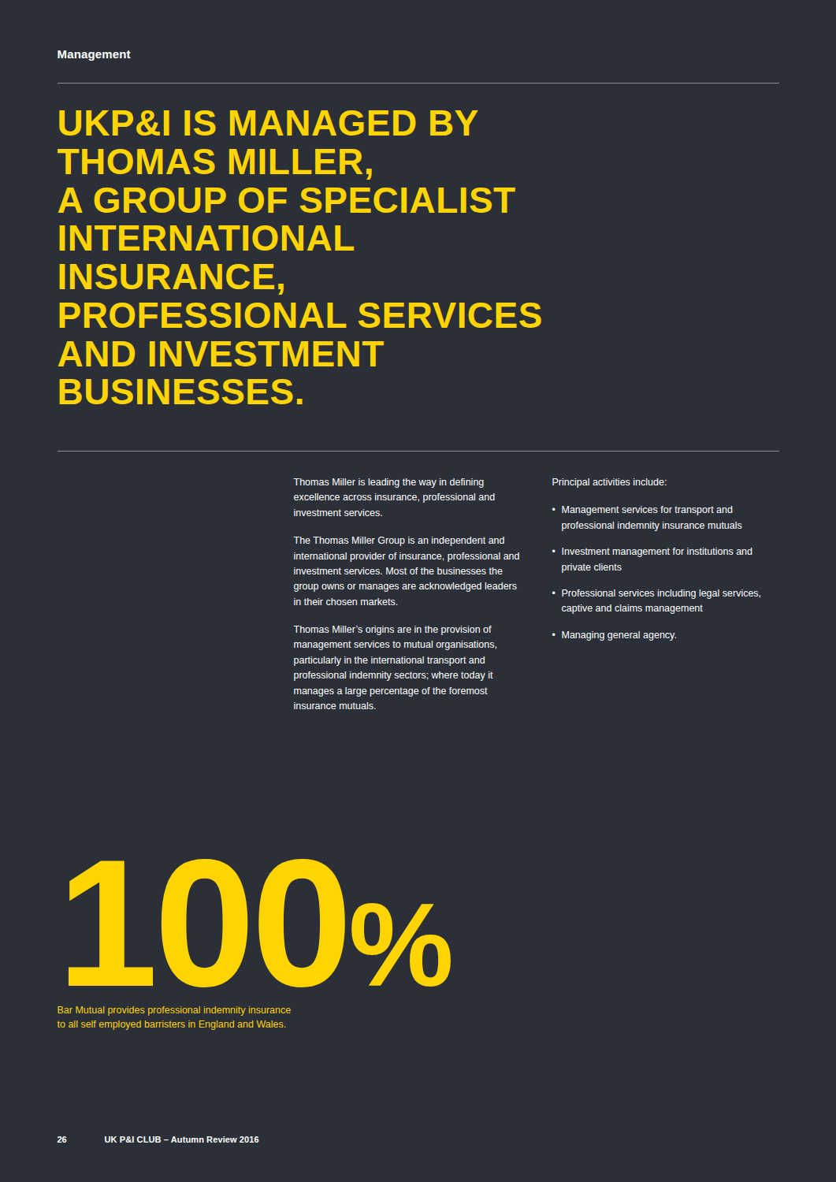Management
UKP&I is managed by Thomas Miller,
a group of specialist international
insurance, professional services
and investment businesses.
Thomas Miller is leading the way in defining excellence across insurance, professional and investment services.
The Thomas Miller Group is an independent and international provider of insurance, professional and investment services. Most of the businesses the group owns or manages are acknowledged leaders in their chosen markets.
Thomas Miller’s origins are in the provision of management services to mutual organisations, particularly in the international transport and professional indemnity sectors; where today it manages a large percentage of the foremost insurance mutuals.
Principal activities include:
Management services for transport and professional indemnity insurance mutuals
Investment management for institutions and private clients
Professional services including legal services, captive and claims management
Managing general agency.
100%
Bar Mutual provides professional indemnity insurance to all self employed barristers in England and Wales.
26 UK P&I CLUB – Autumn Review 2016